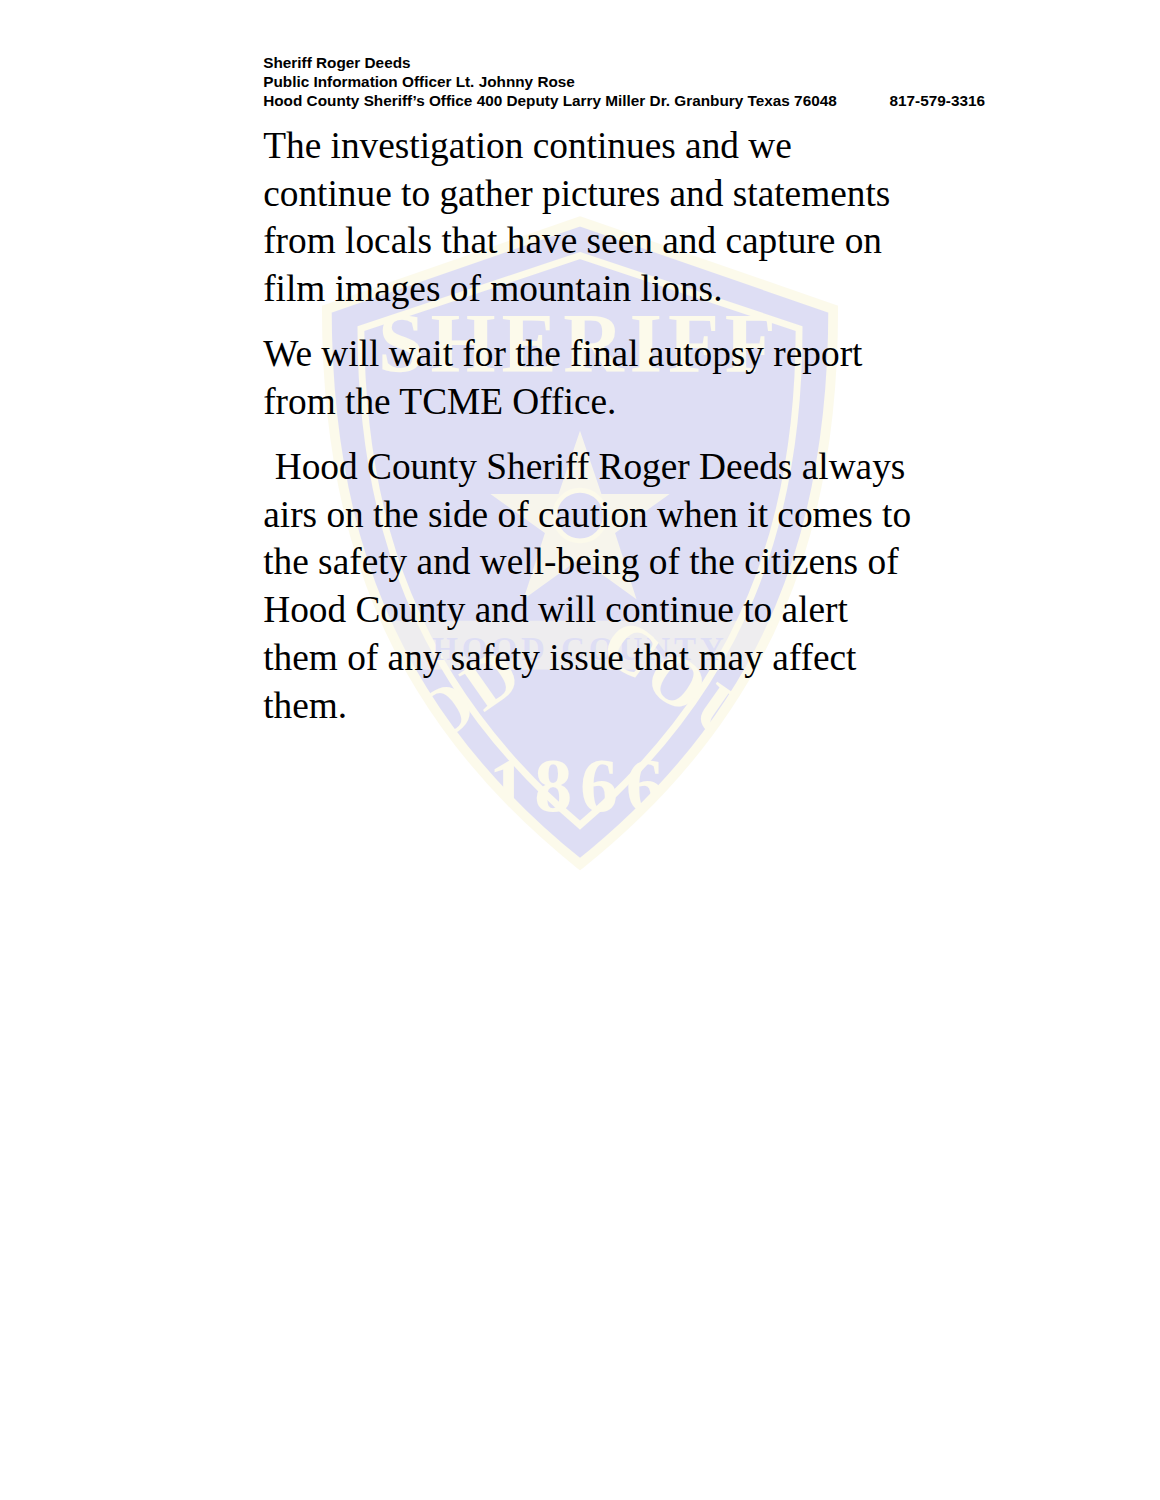SHERIFF HOOD COUNTY HOOD COUNTY 1866
Sheriff Roger Deeds
Public Information Officer Lt. Johnny Rose
Hood County Sheriff’s Office 400 Deputy Larry Miller Dr. Granbury Texas 76048817-579-3316
The investigation continues and we continue to gather pictures and statements from locals that have seen and capture on film images of mountain lions.
We will wait for the final autopsy report from the TCME Office.
Hood County Sheriff Roger Deeds always airs on the side of caution when it comes to the safety and well-being of the citizens of Hood County and will continue to alert them of any safety issue that may affect them.